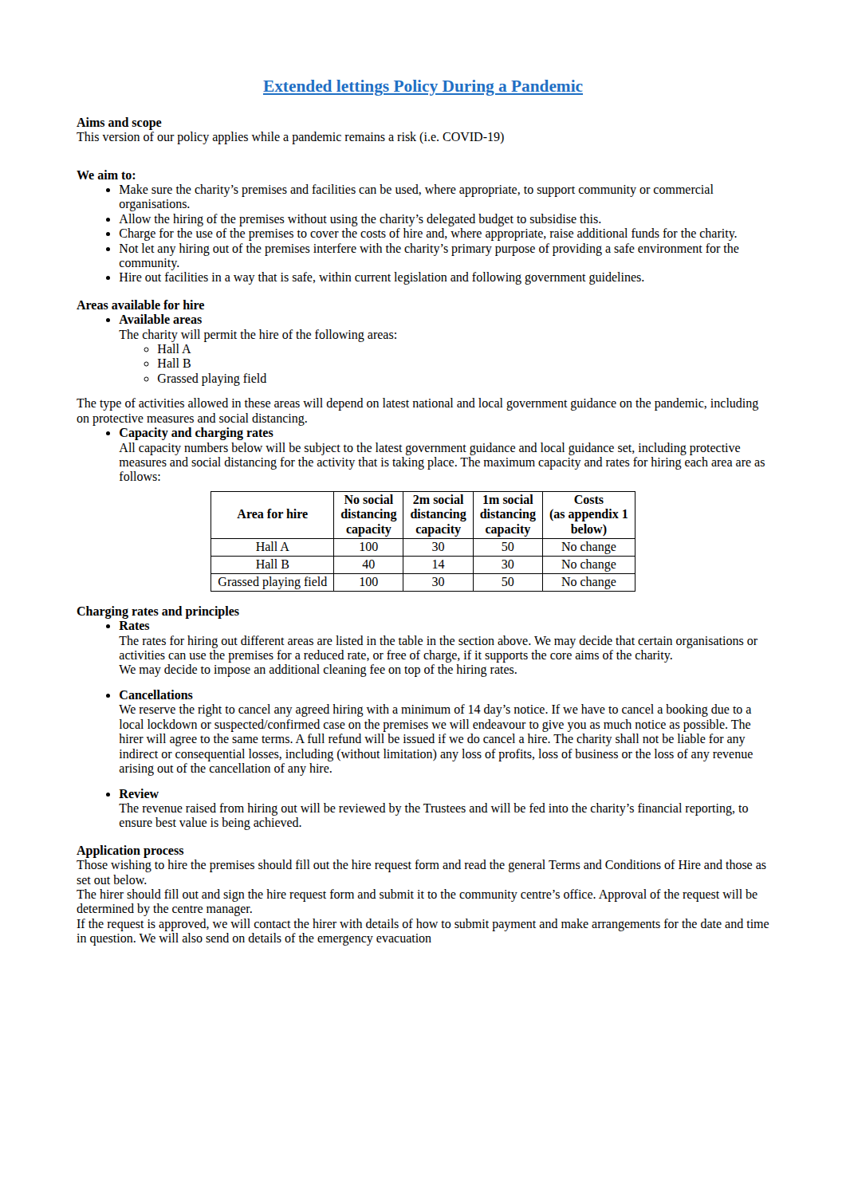Extended lettings Policy During a Pandemic
Aims and scope
This version of our policy applies while a pandemic remains a risk (i.e. COVID-19)
We aim to:
Make sure the charity’s premises and facilities can be used, where appropriate, to support community or commercial organisations.
Allow the hiring of the premises without using the charity’s delegated budget to subsidise this.
Charge for the use of the premises to cover the costs of hire and, where appropriate, raise additional funds for the charity.
Not let any hiring out of the premises interfere with the charity’s primary purpose of providing a safe environment for the community.
Hire out facilities in a way that is safe, within current legislation and following government guidelines.
Areas available for hire
Available areas
The charity will permit the hire of the following areas:
Hall A
Hall B
Grassed playing field
The type of activities allowed in these areas will depend on latest national and local government guidance on the pandemic, including on protective measures and social distancing.
Capacity and charging rates
All capacity numbers below will be subject to the latest government guidance and local guidance set, including protective measures and social distancing for the activity that is taking place. The maximum capacity and rates for hiring each area are as follows:
| Area for hire | No social distancing capacity | 2m social distancing capacity | 1m social distancing capacity | Costs (as appendix 1 below) |
| --- | --- | --- | --- | --- |
| Hall A | 100 | 30 | 50 | No change |
| Hall B | 40 | 14 | 30 | No change |
| Grassed playing field | 100 | 30 | 50 | No change |
Charging rates and principles
Rates
The rates for hiring out different areas are listed in the table in the section above. We may decide that certain organisations or activities can use the premises for a reduced rate, or free of charge, if it supports the core aims of the charity.
We may decide to impose an additional cleaning fee on top of the hiring rates.
Cancellations
We reserve the right to cancel any agreed hiring with a minimum of 14 day’s notice. If we have to cancel a booking due to a local lockdown or suspected/confirmed case on the premises we will endeavour to give you as much notice as possible. The hirer will agree to the same terms. A full refund will be issued if we do cancel a hire. The charity shall not be liable for any indirect or consequential losses, including (without limitation) any loss of profits, loss of business or the loss of any revenue arising out of the cancellation of any hire.
Review
The revenue raised from hiring out will be reviewed by the Trustees and will be fed into the charity’s financial reporting, to ensure best value is being achieved.
Application process
Those wishing to hire the premises should fill out the hire request form and read the general Terms and Conditions of Hire and those as set out below.
The hirer should fill out and sign the hire request form and submit it to the community centre’s office. Approval of the request will be determined by the centre manager.
If the request is approved, we will contact the hirer with details of how to submit payment and make arrangements for the date and time in question. We will also send on details of the emergency evacuation